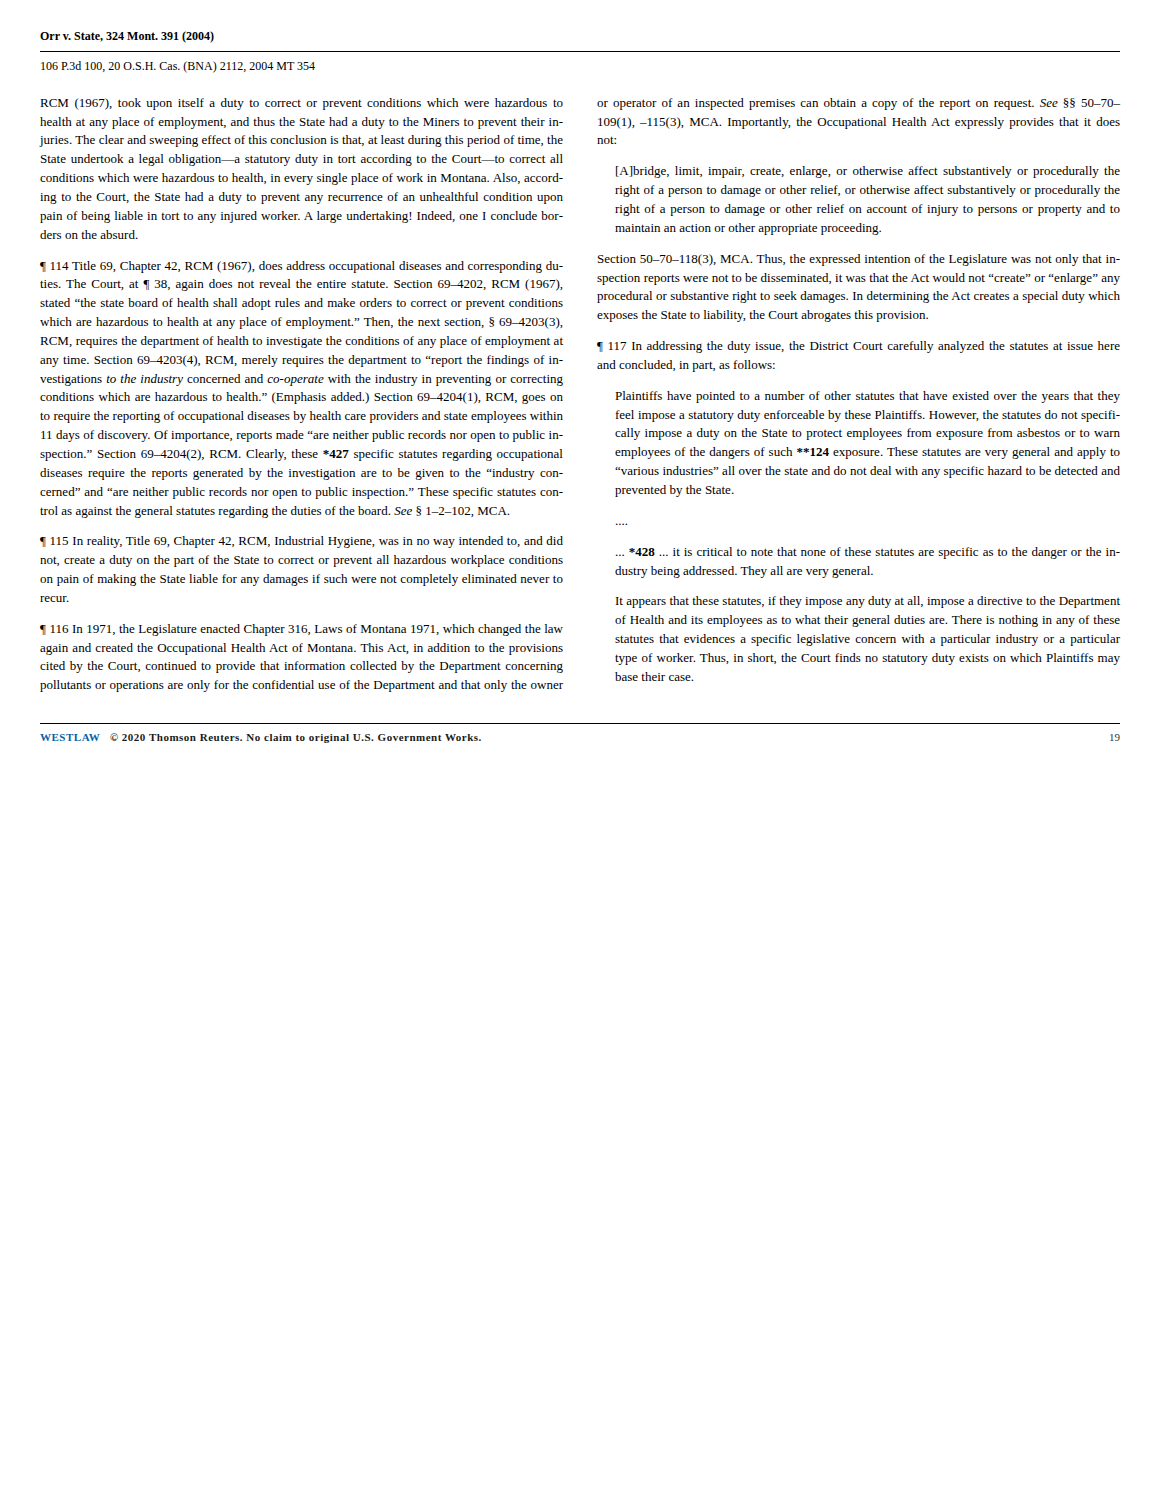Orr v. State, 324 Mont. 391 (2004)
106 P.3d 100, 20 O.S.H. Cas. (BNA) 2112, 2004 MT 354
RCM (1967), took upon itself a duty to correct or prevent conditions which were hazardous to health at any place of employment, and thus the State had a duty to the Miners to prevent their injuries. The clear and sweeping effect of this conclusion is that, at least during this period of time, the State undertook a legal obligation—a statutory duty in tort according to the Court—to correct all conditions which were hazardous to health, in every single place of work in Montana. Also, according to the Court, the State had a duty to prevent any recurrence of an unhealthful condition upon pain of being liable in tort to any injured worker. A large undertaking! Indeed, one I conclude borders on the absurd.
¶ 114 Title 69, Chapter 42, RCM (1967), does address occupational diseases and corresponding duties. The Court, at ¶ 38, again does not reveal the entire statute. Section 69–4202, RCM (1967), stated “the state board of health shall adopt rules and make orders to correct or prevent conditions which are hazardous to health at any place of employment.” Then, the next section, § 69–4203(3), RCM, requires the department of health to investigate the conditions of any place of employment at any time. Section 69–4203(4), RCM, merely requires the department to “report the findings of investigations to the industry concerned and co-operate with the industry in preventing or correcting conditions which are hazardous to health.” (Emphasis added.) Section 69–4204(1), RCM, goes on to require the reporting of occupational diseases by health care providers and state employees within 11 days of discovery. Of importance, reports made “are neither public records nor open to public inspection.” Section 69–4204(2), RCM. Clearly, these *427 specific statutes regarding occupational diseases require the reports generated by the investigation are to be given to the “industry concerned” and “are neither public records nor open to public inspection.” These specific statutes control as against the general statutes regarding the duties of the board. See § 1–2–102, MCA.
¶ 115 In reality, Title 69, Chapter 42, RCM, Industrial Hygiene, was in no way intended to, and did not, create a duty on the part of the State to correct or prevent all hazardous workplace conditions on pain of making the State liable for any damages if such were not completely eliminated never to recur.
¶ 116 In 1971, the Legislature enacted Chapter 316, Laws of Montana 1971, which changed the law again and created the Occupational Health Act of Montana. This Act, in addition to the provisions cited by the Court, continued to provide that information collected by the Department concerning pollutants or operations are only for the confidential use of the Department and that only the owner or operator of an inspected premises can obtain a copy of the report on request. See §§ 50–70–109(1), –115(3), MCA. Importantly, the Occupational Health Act expressly provides that it does not:
[A]bridge, limit, impair, create, enlarge, or otherwise affect substantively or procedurally the right of a person to damage or other relief, or otherwise affect substantively or procedurally the right of a person to damage or other relief on account of injury to persons or property and to maintain an action or other appropriate proceeding.
Section 50–70–118(3), MCA. Thus, the expressed intention of the Legislature was not only that inspection reports were not to be disseminated, it was that the Act would not “create” or “enlarge” any procedural or substantive right to seek damages. In determining the Act creates a special duty which exposes the State to liability, the Court abrogates this provision.
¶ 117 In addressing the duty issue, the District Court carefully analyzed the statutes at issue here and concluded, in part, as follows:
Plaintiffs have pointed to a number of other statutes that have existed over the years that they feel impose a statutory duty enforceable by these Plaintiffs. However, the statutes do not specifically impose a duty on the State to protect employees from exposure from asbestos or to warn employees of the dangers of such **124 exposure. These statutes are very general and apply to “various industries” all over the state and do not deal with any specific hazard to be detected and prevented by the State.
....
... *428 ... it is critical to note that none of these statutes are specific as to the danger or the industry being addressed. They all are very general.
It appears that these statutes, if they impose any duty at all, impose a directive to the Department of Health and its employees as to what their general duties are. There is nothing in any of these statutes that evidences a specific legislative concern with a particular industry or a particular type of worker. Thus, in short, the Court finds no statutory duty exists on which Plaintiffs may base their case.
WESTLAW © 2020 Thomson Reuters. No claim to original U.S. Government Works.
19